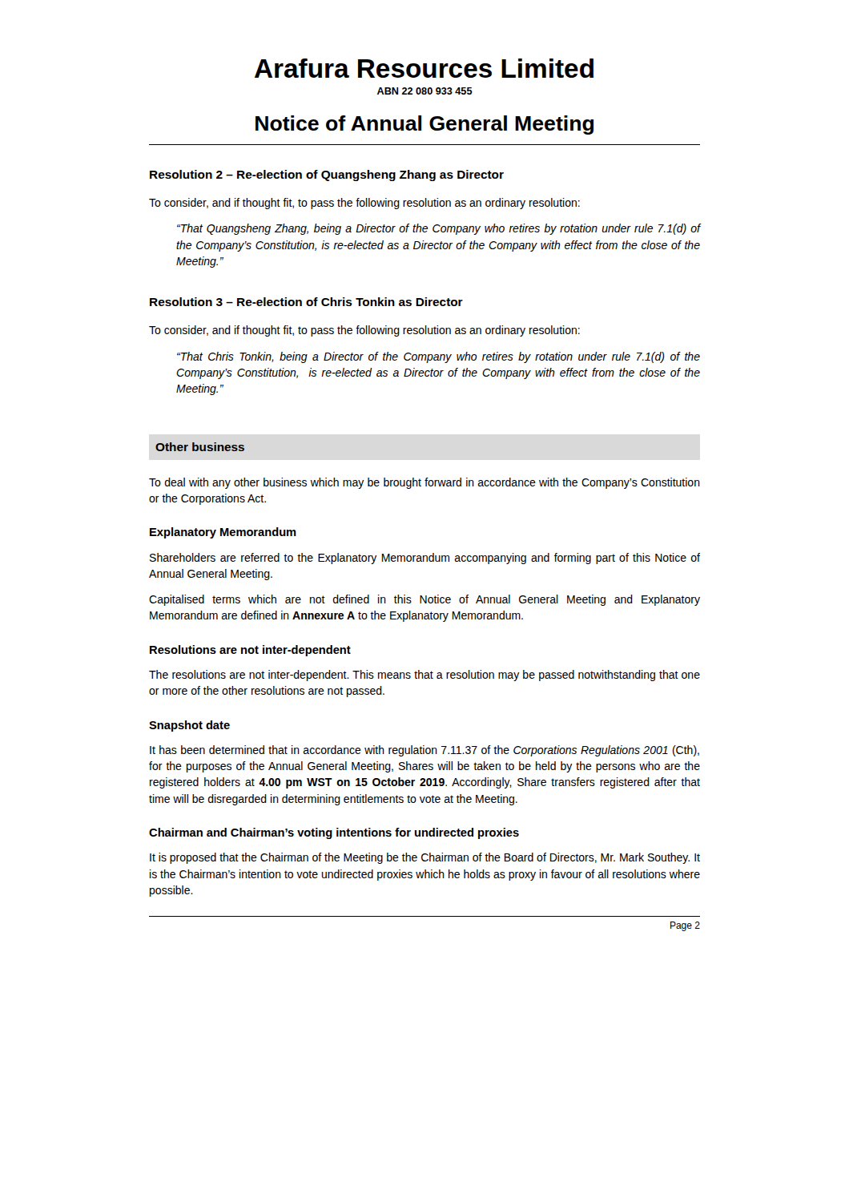Arafura Resources Limited
ABN 22 080 933 455
Notice of Annual General Meeting
Resolution 2 – Re-election of Quangsheng Zhang as Director
To consider, and if thought fit, to pass the following resolution as an ordinary resolution:
“That Quangsheng Zhang, being a Director of the Company who retires by rotation under rule 7.1(d) of the Company’s Constitution, is re-elected as a Director of the Company with effect from the close of the Meeting.”
Resolution 3 – Re-election of Chris Tonkin as Director
To consider, and if thought fit, to pass the following resolution as an ordinary resolution:
“That Chris Tonkin, being a Director of the Company who retires by rotation under rule 7.1(d) of the Company’s Constitution, is re-elected as a Director of the Company with effect from the close of the Meeting.”
Other business
To deal with any other business which may be brought forward in accordance with the Company’s Constitution or the Corporations Act.
Explanatory Memorandum
Shareholders are referred to the Explanatory Memorandum accompanying and forming part of this Notice of Annual General Meeting.
Capitalised terms which are not defined in this Notice of Annual General Meeting and Explanatory Memorandum are defined in Annexure A to the Explanatory Memorandum.
Resolutions are not inter-dependent
The resolutions are not inter-dependent. This means that a resolution may be passed notwithstanding that one or more of the other resolutions are not passed.
Snapshot date
It has been determined that in accordance with regulation 7.11.37 of the Corporations Regulations 2001 (Cth), for the purposes of the Annual General Meeting, Shares will be taken to be held by the persons who are the registered holders at 4.00 pm WST on 15 October 2019. Accordingly, Share transfers registered after that time will be disregarded in determining entitlements to vote at the Meeting.
Chairman and Chairman’s voting intentions for undirected proxies
It is proposed that the Chairman of the Meeting be the Chairman of the Board of Directors, Mr. Mark Southey. It is the Chairman’s intention to vote undirected proxies which he holds as proxy in favour of all resolutions where possible.
Page 2